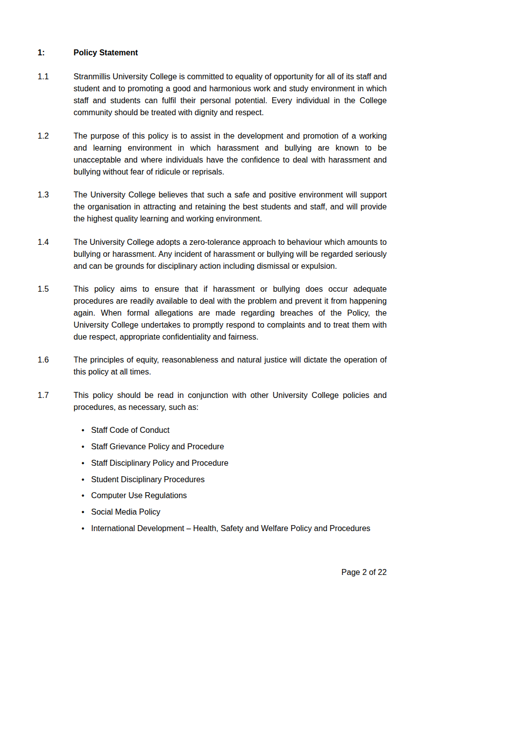1: Policy Statement
1.1
Stranmillis University College is committed to equality of opportunity for all of its staff and student and to promoting a good and harmonious work and study environment in which staff and students can fulfil their personal potential. Every individual in the College community should be treated with dignity and respect.
1.2
The purpose of this policy is to assist in the development and promotion of a working and learning environment in which harassment and bullying are known to be unacceptable and where individuals have the confidence to deal with harassment and bullying without fear of ridicule or reprisals.
1.3
The University College believes that such a safe and positive environment will support the organisation in attracting and retaining the best students and staff, and will provide the highest quality learning and working environment.
1.4
The University College adopts a zero-tolerance approach to behaviour which amounts to bullying or harassment. Any incident of harassment or bullying will be regarded seriously and can be grounds for disciplinary action including dismissal or expulsion.
1.5
This policy aims to ensure that if harassment or bullying does occur adequate procedures are readily available to deal with the problem and prevent it from happening again. When formal allegations are made regarding breaches of the Policy, the University College undertakes to promptly respond to complaints and to treat them with due respect, appropriate confidentiality and fairness.
1.6
The principles of equity, reasonableness and natural justice will dictate the operation of this policy at all times.
1.7
This policy should be read in conjunction with other University College policies and procedures, as necessary, such as:
Staff Code of Conduct
Staff Grievance Policy and Procedure
Staff Disciplinary Policy and Procedure
Student Disciplinary Procedures
Computer Use Regulations
Social Media Policy
International Development – Health, Safety and Welfare Policy and Procedures
Page 2 of 22